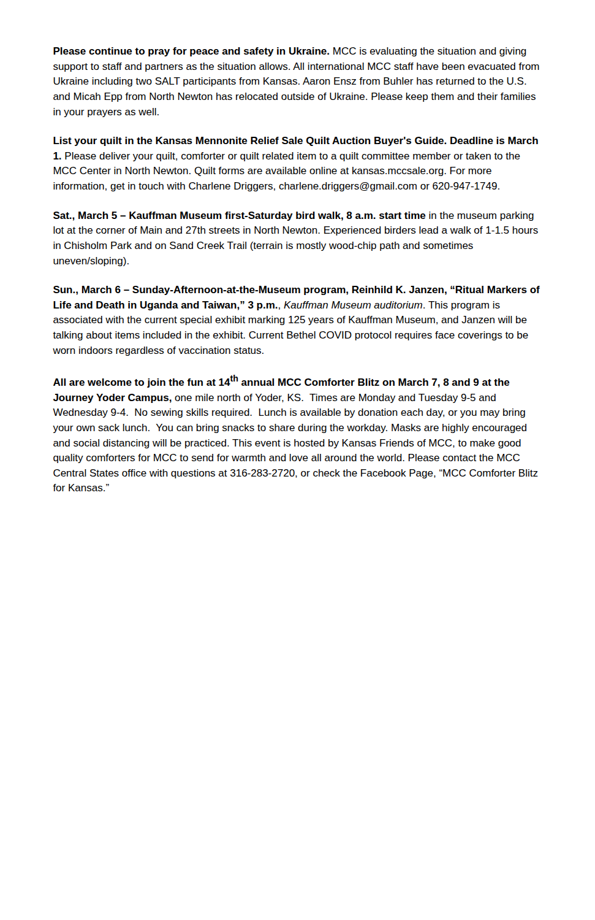Please continue to pray for peace and safety in Ukraine. MCC is evaluating the situation and giving support to staff and partners as the situation allows. All international MCC staff have been evacuated from Ukraine including two SALT participants from Kansas. Aaron Ensz from Buhler has returned to the U.S. and Micah Epp from North Newton has relocated outside of Ukraine. Please keep them and their families in your prayers as well.
List your quilt in the Kansas Mennonite Relief Sale Quilt Auction Buyer's Guide. Deadline is March 1. Please deliver your quilt, comforter or quilt related item to a quilt committee member or taken to the MCC Center in North Newton. Quilt forms are available online at kansas.mccsale.org. For more information, get in touch with Charlene Driggers, charlene.driggers@gmail.com or 620-947-1749.
Sat., March 5 – Kauffman Museum first-Saturday bird walk, 8 a.m. start time in the museum parking lot at the corner of Main and 27th streets in North Newton. Experienced birders lead a walk of 1-1.5 hours in Chisholm Park and on Sand Creek Trail (terrain is mostly wood-chip path and sometimes uneven/sloping).
Sun., March 6 – Sunday-Afternoon-at-the-Museum program, Reinhild K. Janzen, “Ritual Markers of Life and Death in Uganda and Taiwan,” 3 p.m., Kauffman Museum auditorium. This program is associated with the current special exhibit marking 125 years of Kauffman Museum, and Janzen will be talking about items included in the exhibit. Current Bethel COVID protocol requires face coverings to be worn indoors regardless of vaccination status.
All are welcome to join the fun at 14th annual MCC Comforter Blitz on March 7, 8 and 9 at the Journey Yoder Campus, one mile north of Yoder, KS. Times are Monday and Tuesday 9-5 and Wednesday 9-4. No sewing skills required. Lunch is available by donation each day, or you may bring your own sack lunch. You can bring snacks to share during the workday. Masks are highly encouraged and social distancing will be practiced. This event is hosted by Kansas Friends of MCC, to make good quality comforters for MCC to send for warmth and love all around the world. Please contact the MCC Central States office with questions at 316-283-2720, or check the Facebook Page, “MCC Comforter Blitz for Kansas.”